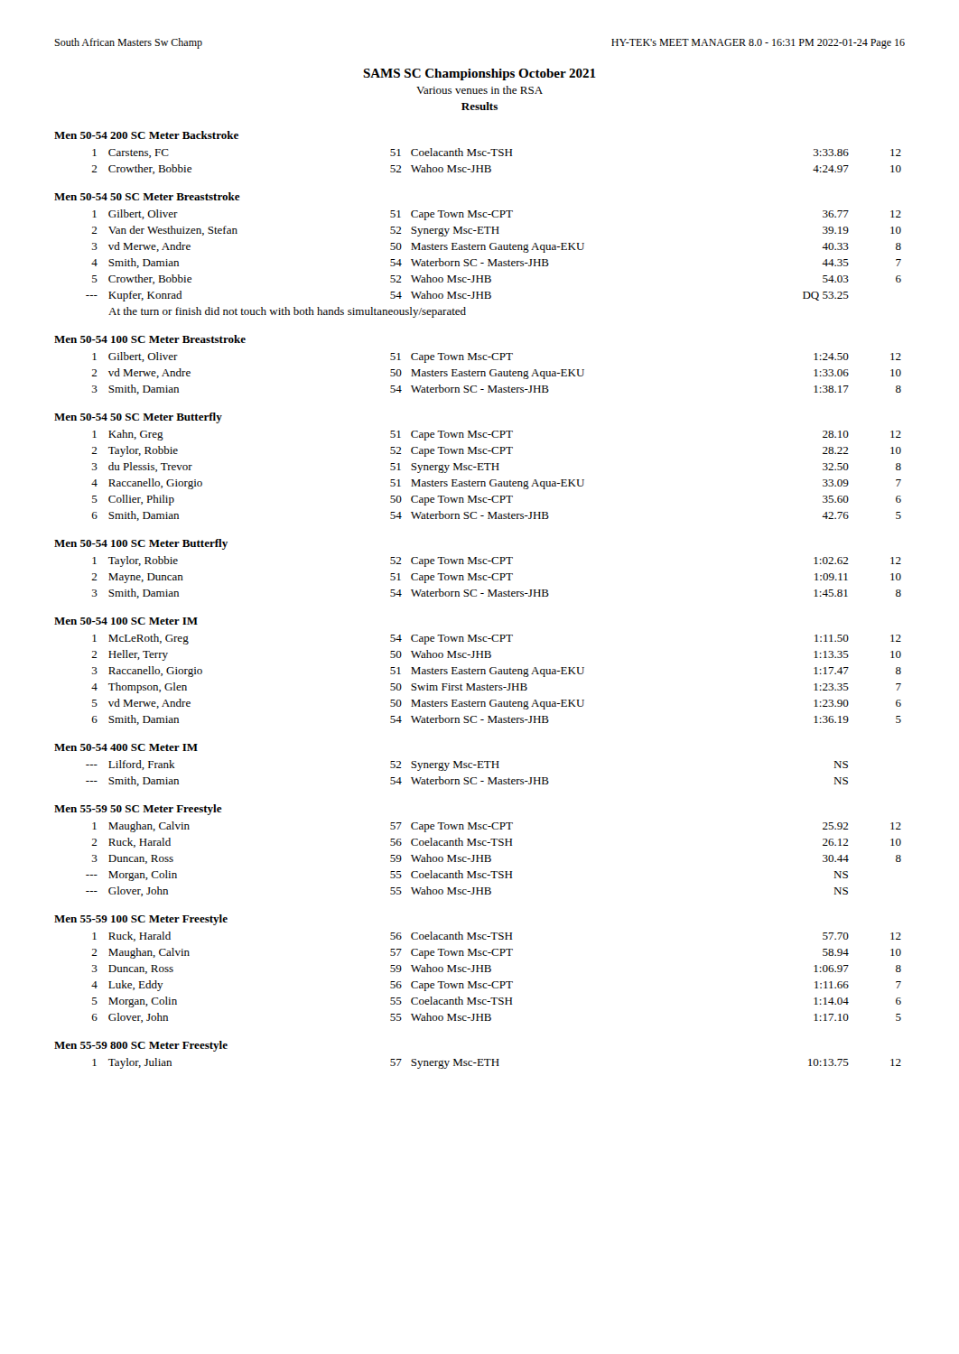South African Masters Sw Champ
HY-TEK's MEET MANAGER 8.0 - 16:31 PM 2022-01-24 Page 16
SAMS SC Championships October 2021
Various venues in the RSA
Results
Men 50-54 200 SC Meter Backstroke
| 1 | Carstens, FC | 51 | Coelacanth Msc-TSH | 3:33.86 | 12 |
| 2 | Crowther, Bobbie | 52 | Wahoo Msc-JHB | 4:24.97 | 10 |
Men 50-54 50 SC Meter Breaststroke
| 1 | Gilbert, Oliver | 51 | Cape Town Msc-CPT | 36.77 | 12 |
| 2 | Van der Westhuizen, Stefan | 52 | Synergy Msc-ETH | 39.19 | 10 |
| 3 | vd Merwe, Andre | 50 | Masters Eastern Gauteng Aqua-EKU | 40.33 | 8 |
| 4 | Smith, Damian | 54 | Waterborn SC - Masters-JHB | 44.35 | 7 |
| 5 | Crowther, Bobbie | 52 | Wahoo Msc-JHB | 54.03 | 6 |
| --- | Kupfer, Konrad | 54 | Wahoo Msc-JHB | DQ 53.25 | |
| At the turn or finish did not touch with both hands simultaneously/separated |
Men 50-54 100 SC Meter Breaststroke
| 1 | Gilbert, Oliver | 51 | Cape Town Msc-CPT | 1:24.50 | 12 |
| 2 | vd Merwe, Andre | 50 | Masters Eastern Gauteng Aqua-EKU | 1:33.06 | 10 |
| 3 | Smith, Damian | 54 | Waterborn SC - Masters-JHB | 1:38.17 | 8 |
Men 50-54 50 SC Meter Butterfly
| 1 | Kahn, Greg | 51 | Cape Town Msc-CPT | 28.10 | 12 |
| 2 | Taylor, Robbie | 52 | Cape Town Msc-CPT | 28.22 | 10 |
| 3 | du Plessis, Trevor | 51 | Synergy Msc-ETH | 32.50 | 8 |
| 4 | Raccanello, Giorgio | 51 | Masters Eastern Gauteng Aqua-EKU | 33.09 | 7 |
| 5 | Collier, Philip | 50 | Cape Town Msc-CPT | 35.60 | 6 |
| 6 | Smith, Damian | 54 | Waterborn SC - Masters-JHB | 42.76 | 5 |
Men 50-54 100 SC Meter Butterfly
| 1 | Taylor, Robbie | 52 | Cape Town Msc-CPT | 1:02.62 | 12 |
| 2 | Mayne, Duncan | 51 | Cape Town Msc-CPT | 1:09.11 | 10 |
| 3 | Smith, Damian | 54 | Waterborn SC - Masters-JHB | 1:45.81 | 8 |
Men 50-54 100 SC Meter IM
| 1 | McLeRoth, Greg | 54 | Cape Town Msc-CPT | 1:11.50 | 12 |
| 2 | Heller, Terry | 50 | Wahoo Msc-JHB | 1:13.35 | 10 |
| 3 | Raccanello, Giorgio | 51 | Masters Eastern Gauteng Aqua-EKU | 1:17.47 | 8 |
| 4 | Thompson, Glen | 50 | Swim First Masters-JHB | 1:23.35 | 7 |
| 5 | vd Merwe, Andre | 50 | Masters Eastern Gauteng Aqua-EKU | 1:23.90 | 6 |
| 6 | Smith, Damian | 54 | Waterborn SC - Masters-JHB | 1:36.19 | 5 |
Men 50-54 400 SC Meter IM
| --- | Lilford, Frank | 52 | Synergy Msc-ETH | NS | |
| --- | Smith, Damian | 54 | Waterborn SC - Masters-JHB | NS | |
Men 55-59 50 SC Meter Freestyle
| 1 | Maughan, Calvin | 57 | Cape Town Msc-CPT | 25.92 | 12 |
| 2 | Ruck, Harald | 56 | Coelacanth Msc-TSH | 26.12 | 10 |
| 3 | Duncan, Ross | 59 | Wahoo Msc-JHB | 30.44 | 8 |
| --- | Morgan, Colin | 55 | Coelacanth Msc-TSH | NS | |
| --- | Glover, John | 55 | Wahoo Msc-JHB | NS | |
Men 55-59 100 SC Meter Freestyle
| 1 | Ruck, Harald | 56 | Coelacanth Msc-TSH | 57.70 | 12 |
| 2 | Maughan, Calvin | 57 | Cape Town Msc-CPT | 58.94 | 10 |
| 3 | Duncan, Ross | 59 | Wahoo Msc-JHB | 1:06.97 | 8 |
| 4 | Luke, Eddy | 56 | Cape Town Msc-CPT | 1:11.66 | 7 |
| 5 | Morgan, Colin | 55 | Coelacanth Msc-TSH | 1:14.04 | 6 |
| 6 | Glover, John | 55 | Wahoo Msc-JHB | 1:17.10 | 5 |
Men 55-59 800 SC Meter Freestyle
| 1 | Taylor, Julian | 57 | Synergy Msc-ETH | 10:13.75 | 12 |